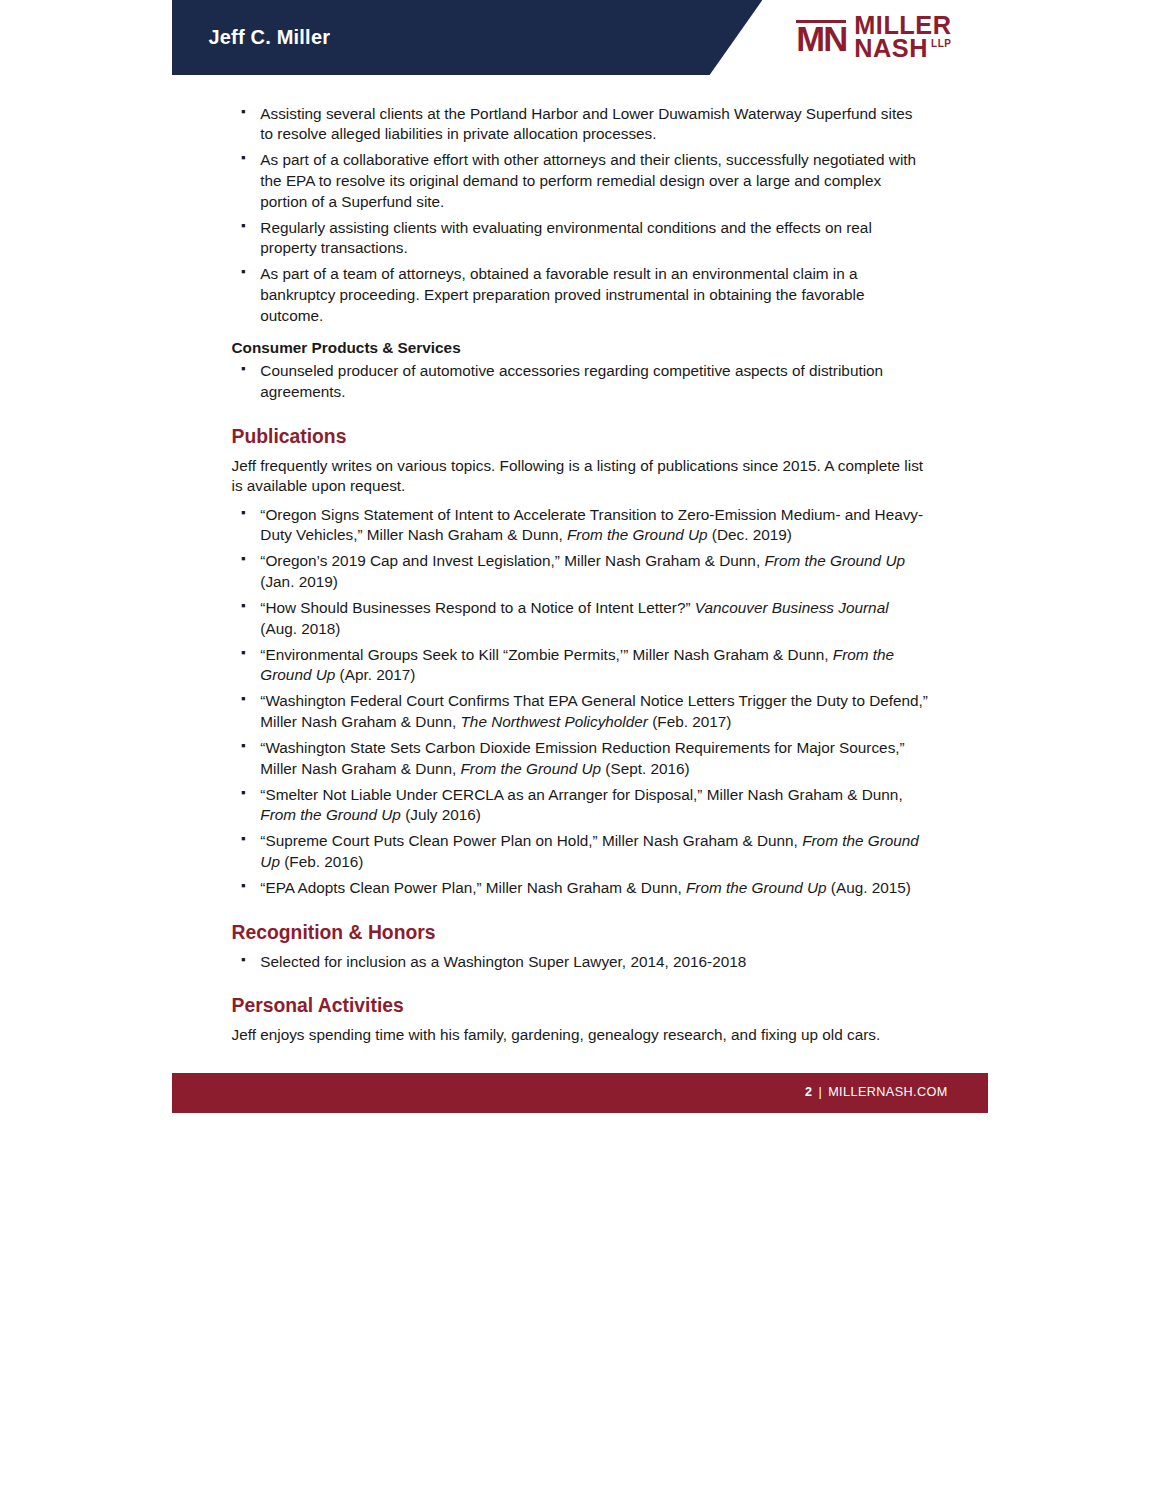Jeff C. Miller
MN
MILLER
NASHLLP
Assisting several clients at the Portland Harbor and Lower Duwamish Waterway Superfund sites to resolve alleged liabilities in private allocation processes.
As part of a collaborative effort with other attorneys and their clients, successfully negotiated with the EPA to resolve its original demand to perform remedial design over a large and complex portion of a Superfund site.
Regularly assisting clients with evaluating environmental conditions and the effects on real property transactions.
As part of a team of attorneys, obtained a favorable result in an environmental claim in a bankruptcy proceeding. Expert preparation proved instrumental in obtaining the favorable outcome.
Consumer Products & Services
Counseled producer of automotive accessories regarding competitive aspects of distribution agreements.
Publications
Jeff frequently writes on various topics. Following is a listing of publications since 2015. A complete list is available upon request.
“Oregon Signs Statement of Intent to Accelerate Transition to Zero-Emission Medium- and Heavy-Duty Vehicles,” Miller Nash Graham & Dunn, From the Ground Up (Dec. 2019)
“Oregon’s 2019 Cap and Invest Legislation,” Miller Nash Graham & Dunn, From the Ground Up (Jan. 2019)
“How Should Businesses Respond to a Notice of Intent Letter?” Vancouver Business Journal (Aug. 2018)
“Environmental Groups Seek to Kill “Zombie Permits,’” Miller Nash Graham & Dunn, From the Ground Up (Apr. 2017)
“Washington Federal Court Confirms That EPA General Notice Letters Trigger the Duty to Defend,” Miller Nash Graham & Dunn, The Northwest Policyholder (Feb. 2017)
“Washington State Sets Carbon Dioxide Emission Reduction Requirements for Major Sources,” Miller Nash Graham & Dunn, From the Ground Up (Sept. 2016)
“Smelter Not Liable Under CERCLA as an Arranger for Disposal,” Miller Nash Graham & Dunn, From the Ground Up (July 2016)
“Supreme Court Puts Clean Power Plan on Hold,” Miller Nash Graham & Dunn, From the Ground Up (Feb. 2016)
“EPA Adopts Clean Power Plan,” Miller Nash Graham & Dunn, From the Ground Up (Aug. 2015)
Recognition & Honors
Selected for inclusion as a Washington Super Lawyer, 2014, 2016-2018
Personal Activities
Jeff enjoys spending time with his family, gardening, genealogy research, and fixing up old cars.
2|MILLERNASH.COM